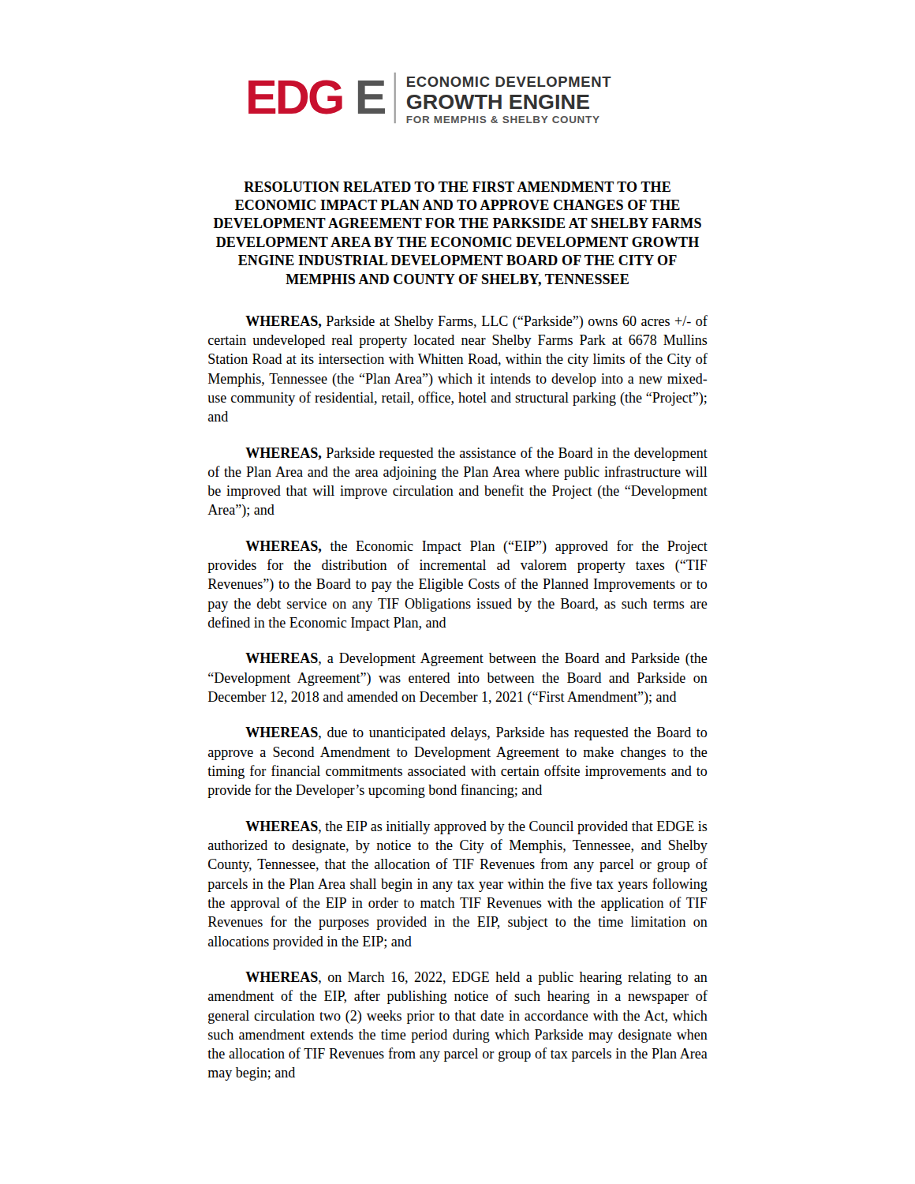Resolution Related to the First Amendment to the Economic Impact Plan and to Approve Changes of the Development Agreement for the Parkside at Shelby Farms Development Area by the Economic Development Growth Engine Industrial Development Board of the City of Memphis and County of Shelby, Tennessee
WHEREAS, Parkside at Shelby Farms, LLC (“Parkside”) owns 60 acres +/- of certain undeveloped real property located near Shelby Farms Park at 6678 Mullins Station Road at its intersection with Whitten Road, within the city limits of the City of Memphis, Tennessee (the “Plan Area”) which it intends to develop into a new mixed-use community of residential, retail, office, hotel and structural parking (the “Project”); and
WHEREAS, Parkside requested the assistance of the Board in the development of the Plan Area and the area adjoining the Plan Area where public infrastructure will be improved that will improve circulation and benefit the Project (the “Development Area”); and
WHEREAS, the Economic Impact Plan (“EIP”) approved for the Project provides for the distribution of incremental ad valorem property taxes (“TIF Revenues”) to the Board to pay the Eligible Costs of the Planned Improvements or to pay the debt service on any TIF Obligations issued by the Board, as such terms are defined in the Economic Impact Plan, and
WHEREAS, a Development Agreement between the Board and Parkside (the “Development Agreement”) was entered into between the Board and Parkside on December 12, 2018 and amended on December 1, 2021 (“First Amendment”); and
WHEREAS, due to unanticipated delays, Parkside has requested the Board to approve a Second Amendment to Development Agreement to make changes to the timing for financial commitments associated with certain offsite improvements and to provide for the Developer’s upcoming bond financing; and
WHEREAS, the EIP as initially approved by the Council provided that EDGE is authorized to designate, by notice to the City of Memphis, Tennessee, and Shelby County, Tennessee, that the allocation of TIF Revenues from any parcel or group of parcels in the Plan Area shall begin in any tax year within the five tax years following the approval of the EIP in order to match TIF Revenues with the application of TIF Revenues for the purposes provided in the EIP, subject to the time limitation on allocations provided in the EIP; and
WHEREAS, on March 16, 2022, EDGE held a public hearing relating to an amendment of the EIP, after publishing notice of such hearing in a newspaper of general circulation two (2) weeks prior to that date in accordance with the Act, which such amendment extends the time period during which Parkside may designate when the allocation of TIF Revenues from any parcel or group of tax parcels in the Plan Area may begin; and